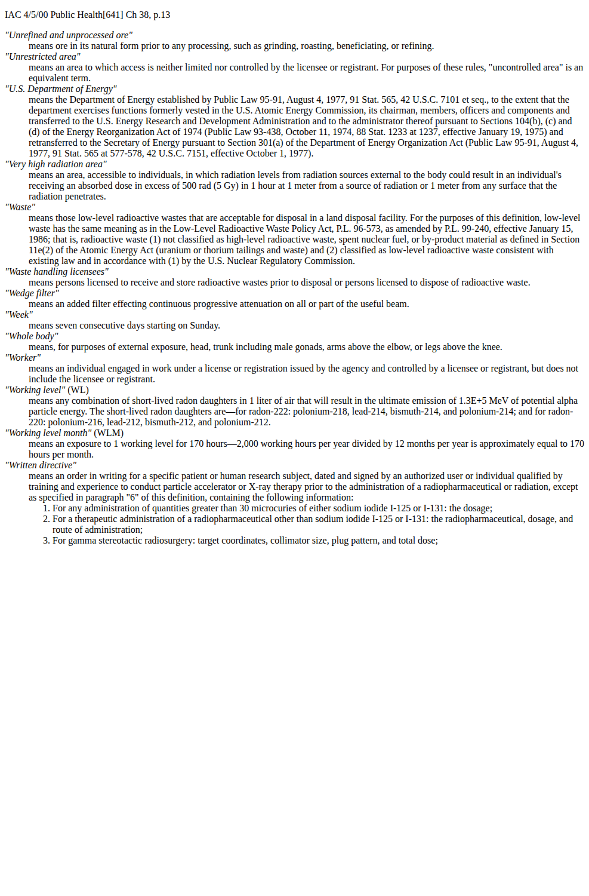IAC 4/5/00 Public Health[641] Ch 38, p.13
"Unrefined and unprocessed ore"
means ore in its natural form prior to any processing, such as grinding, roasting, beneficiating, or refining.
"Unrestricted area"
means an area to which access is neither limited nor controlled by the licensee or registrant. For purposes of these rules, "uncontrolled area" is an equivalent term.
"U.S. Department of Energy"
means the Department of Energy established by Public Law 95-91, August 4, 1977, 91 Stat. 565, 42 U.S.C. 7101 et seq., to the extent that the department exercises functions formerly vested in the U.S. Atomic Energy Commission, its chairman, members, officers and components and transferred to the U.S. Energy Research and Development Administration and to the administrator thereof pursuant to Sections 104(b), (c) and (d) of the Energy Reorganization Act of 1974 (Public Law 93-438, October 11, 1974, 88 Stat. 1233 at 1237, effective January 19, 1975) and retransferred to the Secretary of Energy pursuant to Section 301(a) of the Department of Energy Organization Act (Public Law 95-91, August 4, 1977, 91 Stat. 565 at 577-578, 42 U.S.C. 7151, effective October 1, 1977).
"Very high radiation area"
means an area, accessible to individuals, in which radiation levels from radiation sources external to the body could result in an individual's receiving an absorbed dose in excess of 500 rad (5 Gy) in 1 hour at 1 meter from a source of radiation or 1 meter from any surface that the radiation penetrates.
"Waste"
means those low-level radioactive wastes that are acceptable for disposal in a land disposal facility. For the purposes of this definition, low-level waste has the same meaning as in the Low-Level Radioactive Waste Policy Act, P.L. 96-573, as amended by P.L. 99-240, effective January 15, 1986; that is, radioactive waste (1) not classified as high-level radioactive waste, spent nuclear fuel, or by-product material as defined in Section 11e(2) of the Atomic Energy Act (uranium or thorium tailings and waste) and (2) classified as low-level radioactive waste consistent with existing law and in accordance with (1) by the U.S. Nuclear Regulatory Commission.
"Waste handling licensees"
means persons licensed to receive and store radioactive wastes prior to disposal or persons licensed to dispose of radioactive waste.
"Wedge filter"
means an added filter effecting continuous progressive attenuation on all or part of the useful beam.
"Week"
means seven consecutive days starting on Sunday.
"Whole body"
means, for purposes of external exposure, head, trunk including male gonads, arms above the elbow, or legs above the knee.
"Worker"
means an individual engaged in work under a license or registration issued by the agency and controlled by a licensee or registrant, but does not include the licensee or registrant.
"Working level" (WL)
means any combination of short-lived radon daughters in 1 liter of air that will result in the ultimate emission of 1.3E+5 MeV of potential alpha particle energy. The short-lived radon daughters are—for radon-222: polonium-218, lead-214, bismuth-214, and polonium-214; and for radon-220: polonium-216, lead-212, bismuth-212, and polonium-212.
"Working level month" (WLM)
means an exposure to 1 working level for 170 hours—2,000 working hours per year divided by 12 months per year is approximately equal to 170 hours per month.
"Written directive"
means an order in writing for a specific patient or human research subject, dated and signed by an authorized user or individual qualified by training and experience to conduct particle accelerator or X-ray therapy prior to the administration of a radiopharmaceutical or radiation, except as specified in paragraph "6" of this definition, containing the following information:
For any administration of quantities greater than 30 microcuries of either sodium iodide I-125 or I-131: the dosage;
For a therapeutic administration of a radiopharmaceutical other than sodium iodide I-125 or I-131: the radiopharmaceutical, dosage, and route of administration;
For gamma stereotactic radiosurgery: target coordinates, collimator size, plug pattern, and total dose;